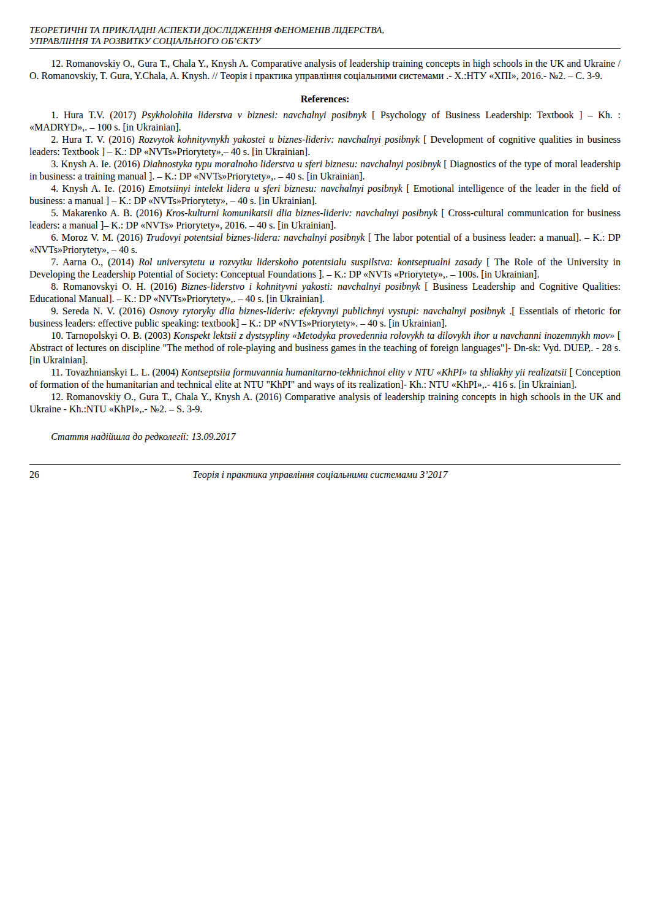ТЕОРЕТИЧНІ ТА ПРИКЛАДНІ АСПЕКТИ ДОСЛІДЖЕННЯ ФЕНОМЕНІВ ЛІДЕРСТВА,
УПРАВЛІННЯ ТА РОЗВИТКУ СОЦІАЛЬНОГО ОБ’ЄКТУ
12. Romanovskiy O., Gura T., Chala Y., Knysh A. Comparative analysis of leadership training concepts in high schools in the UK and Ukraine / O. Romanovskiy, T. Gura, Y.Chala, A. Knysh. // Теорія і практика управління соціальними системами .- Х.:НТУ «ХПІ», 2016.- №2. – С. 3-9.
References:
1. Hura T.V. (2017) Psykholohiia liderstva v biznesi: navchalnyi posibnyk [ Psychology of Business Leadership: Textbook ] – Kh. : «MADRYD»,. – 100 s. [in Ukrainian].
2. Hura T. V. (2016) Rozvytok kohnityvnykh yakostei u biznes-lideriv: navchalnyi posibnyk [ Development of cognitive qualities in business leaders: Textbook ] – K.: DP «NVTs»Priorytety»,– 40 s. [in Ukrainian].
3. Knysh A. Ie. (2016) Diahnostyka typu moralnoho liderstva u sferi biznesu: navchalnyi posibnyk [ Diagnostics of the type of moral leadership in business: a training manual ]. – K.: DP «NVTs»Priorytety»,. – 40 s. [in Ukrainian].
4. Knysh A. Ie. (2016) Emotsiinyi intelekt lidera u sferi biznesu: navchalnyi posibnyk [ Emotional intelligence of the leader in the field of business: a manual ] – K.: DP «NVTs»Priorytety», – 40 s. [in Ukrainian].
5. Makarenko A. B. (2016) Kros-kulturni komunikatsii dlia biznes-lideriv: navchalnyi posibnyk [ Cross-cultural communication for business leaders: a manual ]– K.: DP «NVTs» Priorytety», 2016. – 40 s. [in Ukrainian].
6. Moroz V. M. (2016) Trudovyi potentsial biznes-lidera: navchalnyi posibnyk [ The labor potential of a business leader: a manual]. – K.: DP «NVTs»Priorytety», – 40 s.
7. Aarna O., (2014) Rol universytetu u rozvytku liderskoho potentsialu suspilstva: kontseptualni zasady [ The Role of the University in Developing the Leadership Potential of Society: Conceptual Foundations ]. – K.: DP «NVTs «Priorytety»,. – 100s. [in Ukrainian].
8. Romanovskyi O. H. (2016) Biznes-liderstvo i kohnityvni yakosti: navchalnyi posibnyk [ Business Leadership and Cognitive Qualities: Educational Manual]. – K.: DP «NVTs»Priorytety»,. – 40 s. [in Ukrainian].
9. Sereda N. V. (2016) Osnovy rytoryky dlia biznes-lideriv: efektyvnyi publichnyi vystupi: navchalnyi posibnyk .[ Essentials of rhetoric for business leaders: effective public speaking: textbook] – K.: DP «NVTs»Priorytety». – 40 s. [in Ukrainian].
10. Tarnopolskyi O. B. (2003) Konspekt lektsii z dystsypliny «Metodyka provedennia rolovykh ta dilovykh ihor u navchanni inozemnykh mov» [ Abstract of lectures on discipline "The method of role-playing and business games in the teaching of foreign languages"]- Dn-sk: Vyd. DUEP,. - 28 s. [in Ukrainian].
11. Tovazhnianskyi L. L. (2004) Kontseptsiia formuvannia humanitarno-tekhnichnoi elity v NTU «KhPI» ta shliakhy yii realizatsii [ Conception of formation of the humanitarian and technical elite at NTU "KhPI" and ways of its realization]- Kh.: NTU «KhPI»,.- 416 s. [in Ukrainian].
12. Romanovskiy O., Gura T., Chala Y., Knysh A. (2016) Comparative analysis of leadership training concepts in high schools in the UK and Ukraine - Kh.:NTU «KhPI»,.- №2. – S. 3-9.
Стаття надійшла до редколегії: 13.09.2017
26 Теорія і практика управління соціальними системами 3’2017